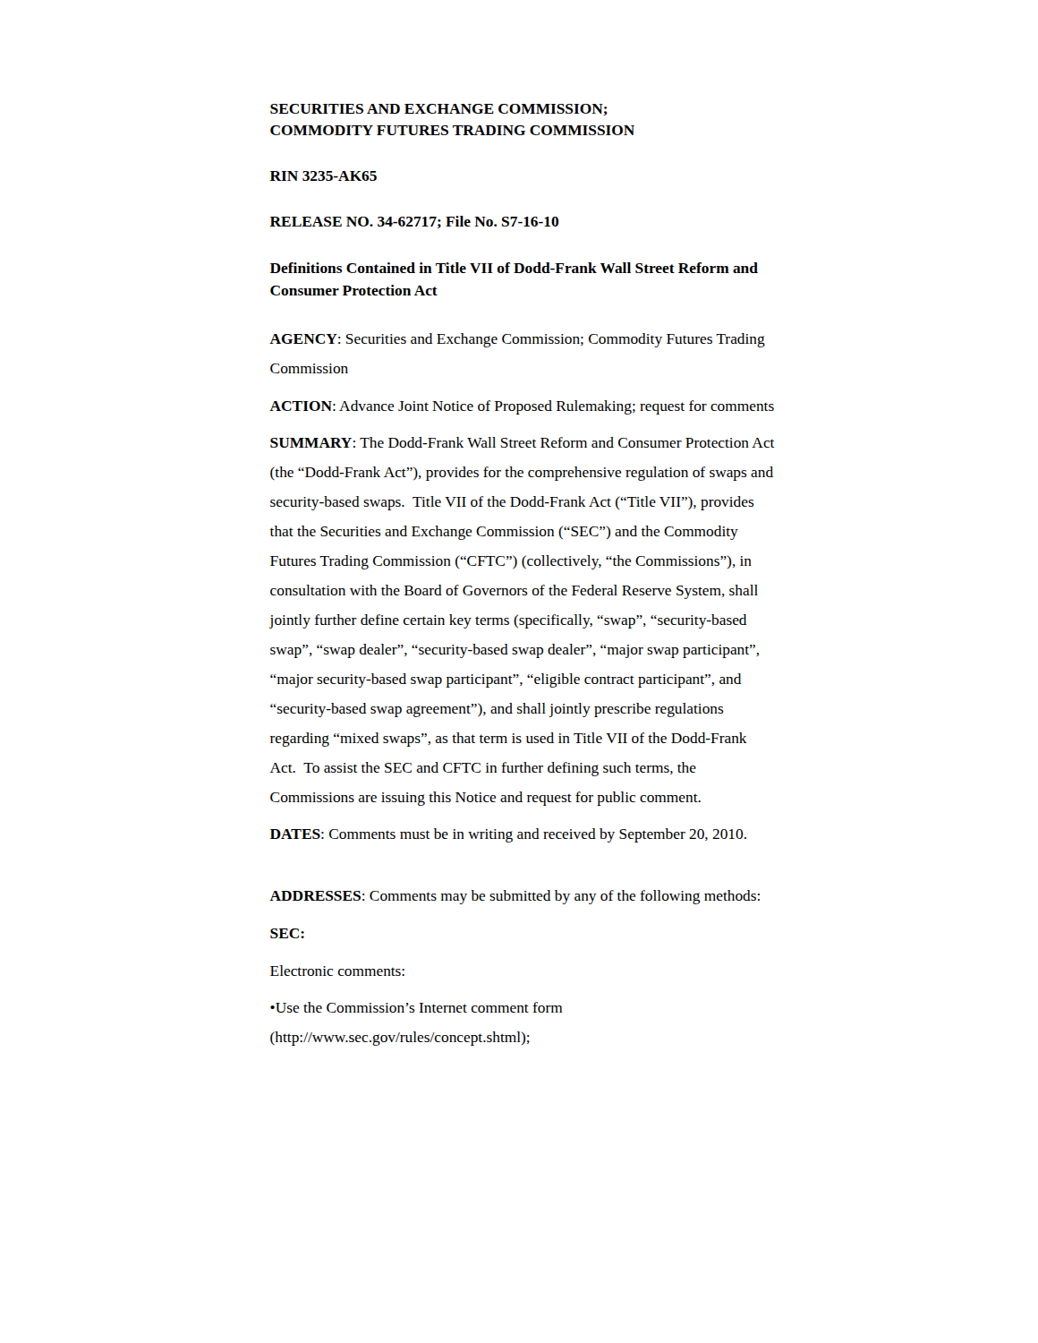SECURITIES AND EXCHANGE COMMISSION;
COMMODITY FUTURES TRADING COMMISSION
RIN 3235-AK65
RELEASE NO. 34-62717; File No. S7-16-10
Definitions Contained in Title VII of Dodd-Frank Wall Street Reform and Consumer Protection Act
AGENCY: Securities and Exchange Commission; Commodity Futures Trading Commission
ACTION: Advance Joint Notice of Proposed Rulemaking; request for comments
SUMMARY: The Dodd-Frank Wall Street Reform and Consumer Protection Act (the “Dodd-Frank Act”), provides for the comprehensive regulation of swaps and security-based swaps. Title VII of the Dodd-Frank Act (“Title VII”), provides that the Securities and Exchange Commission (“SEC”) and the Commodity Futures Trading Commission (“CFTC”) (collectively, “the Commissions”), in consultation with the Board of Governors of the Federal Reserve System, shall jointly further define certain key terms (specifically, “swap”, “security-based swap”, “swap dealer”, “security-based swap dealer”, “major swap participant”, “major security-based swap participant”, “eligible contract participant”, and “security-based swap agreement”), and shall jointly prescribe regulations regarding “mixed swaps”, as that term is used in Title VII of the Dodd-Frank Act. To assist the SEC and CFTC in further defining such terms, the Commissions are issuing this Notice and request for public comment.
DATES: Comments must be in writing and received by September 20, 2010.
ADDRESSES: Comments may be submitted by any of the following methods:
SEC:
Electronic comments:
•Use the Commission’s Internet comment form (http://www.sec.gov/rules/concept.shtml);